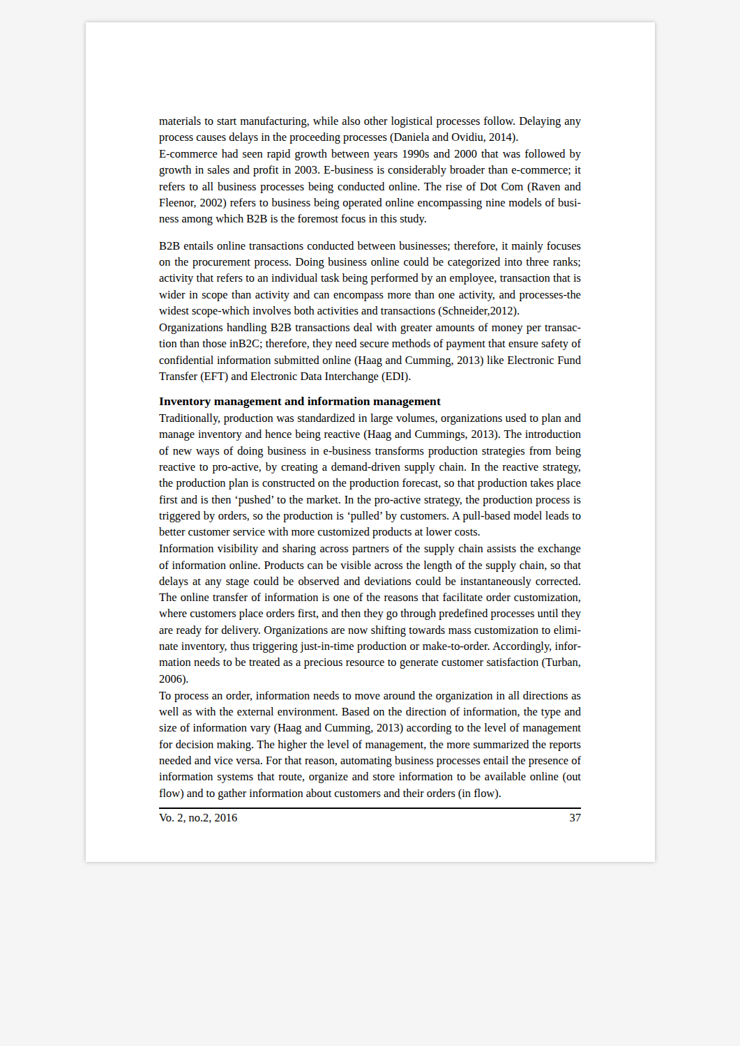materials to start manufacturing, while also other logistical processes follow. Delaying any process causes delays in the proceeding processes (Daniela and Ovidiu, 2014).
E-commerce had seen rapid growth between years 1990s and 2000 that was followed by growth in sales and profit in 2003. E-business is considerably broader than e-commerce; it refers to all business processes being conducted online. The rise of Dot Com (Raven and Fleenor, 2002) refers to business being operated online encompassing nine models of business among which B2B is the foremost focus in this study.
B2B entails online transactions conducted between businesses; therefore, it mainly focuses on the procurement process. Doing business online could be categorized into three ranks; activity that refers to an individual task being performed by an employee, transaction that is wider in scope than activity and can encompass more than one activity, and processes-the widest scope-which involves both activities and transactions (Schneider,2012).
Organizations handling B2B transactions deal with greater amounts of money per transaction than those inB2C; therefore, they need secure methods of payment that ensure safety of confidential information submitted online (Haag and Cumming, 2013) like Electronic Fund Transfer (EFT) and Electronic Data Interchange (EDI).
Inventory management and information management
Traditionally, production was standardized in large volumes, organizations used to plan and manage inventory and hence being reactive (Haag and Cummings, 2013). The introduction of new ways of doing business in e-business transforms production strategies from being reactive to pro-active, by creating a demand-driven supply chain. In the reactive strategy, the production plan is constructed on the production forecast, so that production takes place first and is then ‘pushed’ to the market. In the pro-active strategy, the production process is triggered by orders, so the production is ‘pulled’ by customers. A pull-based model leads to better customer service with more customized products at lower costs.
Information visibility and sharing across partners of the supply chain assists the exchange of information online. Products can be visible across the length of the supply chain, so that delays at any stage could be observed and deviations could be instantaneously corrected. The online transfer of information is one of the reasons that facilitate order customization, where customers place orders first, and then they go through predefined processes until they are ready for delivery. Organizations are now shifting towards mass customization to eliminate inventory, thus triggering just-in-time production or make-to-order. Accordingly, information needs to be treated as a precious resource to generate customer satisfaction (Turban, 2006).
To process an order, information needs to move around the organization in all directions as well as with the external environment. Based on the direction of information, the type and size of information vary (Haag and Cumming, 2013) according to the level of management for decision making. The higher the level of management, the more summarized the reports needed and vice versa. For that reason, automating business processes entail the presence of information systems that route, organize and store information to be available online (out flow) and to gather information about customers and their orders (in flow).
Vo. 2, no.2, 2016 37